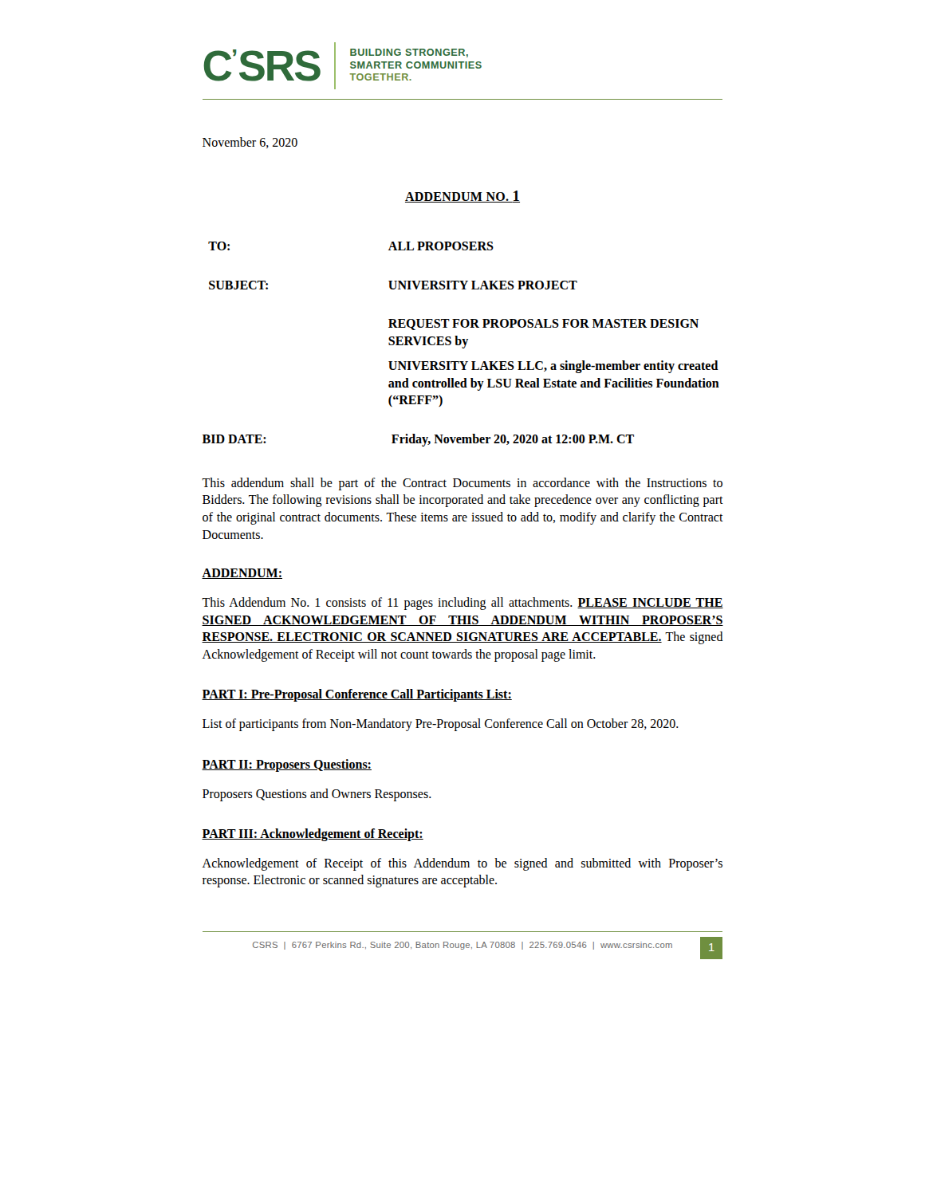C’SRS
Building Stronger,
Smarter Communities
Together.
November 6, 2020
ADDENDUM NO. 1
| TO: | ALL PROPOSERS |
| SUBJECT: | UNIVERSITY LAKES PROJECT |
| | REQUEST FOR PROPOSALS FOR MASTER DESIGN SERVICES by |
| | UNIVERSITY LAKES LLC, a single-member entity created and controlled by LSU Real Estate and Facilities Foundation (“REFF”) |
| BID DATE: | Friday, November 20, 2020 at 12:00 P.M. CT |
This addendum shall be part of the Contract Documents in accordance with the Instructions to Bidders. The following revisions shall be incorporated and take precedence over any conflicting part of the original contract documents. These items are issued to add to, modify and clarify the Contract Documents.
ADDENDUM:
This Addendum No. 1 consists of 11 pages including all attachments. PLEASE INCLUDE THE SIGNED ACKNOWLEDGEMENT OF THIS ADDENDUM WITHIN PROPOSER’S RESPONSE. ELECTRONIC OR SCANNED SIGNATURES ARE ACCEPTABLE. The signed Acknowledgement of Receipt will not count towards the proposal page limit.
PART I: Pre-Proposal Conference Call Participants List:
List of participants from Non-Mandatory Pre-Proposal Conference Call on October 28, 2020.
PART II: Proposers Questions:
Proposers Questions and Owners Responses.
PART III: Acknowledgement of Receipt:
Acknowledgement of Receipt of this Addendum to be signed and submitted with Proposer’s response. Electronic or scanned signatures are acceptable.
CSRS | 6767 Perkins Rd., Suite 200, Baton Rouge, LA 70808 | 225.769.0546 | www.csrsinc.com
1